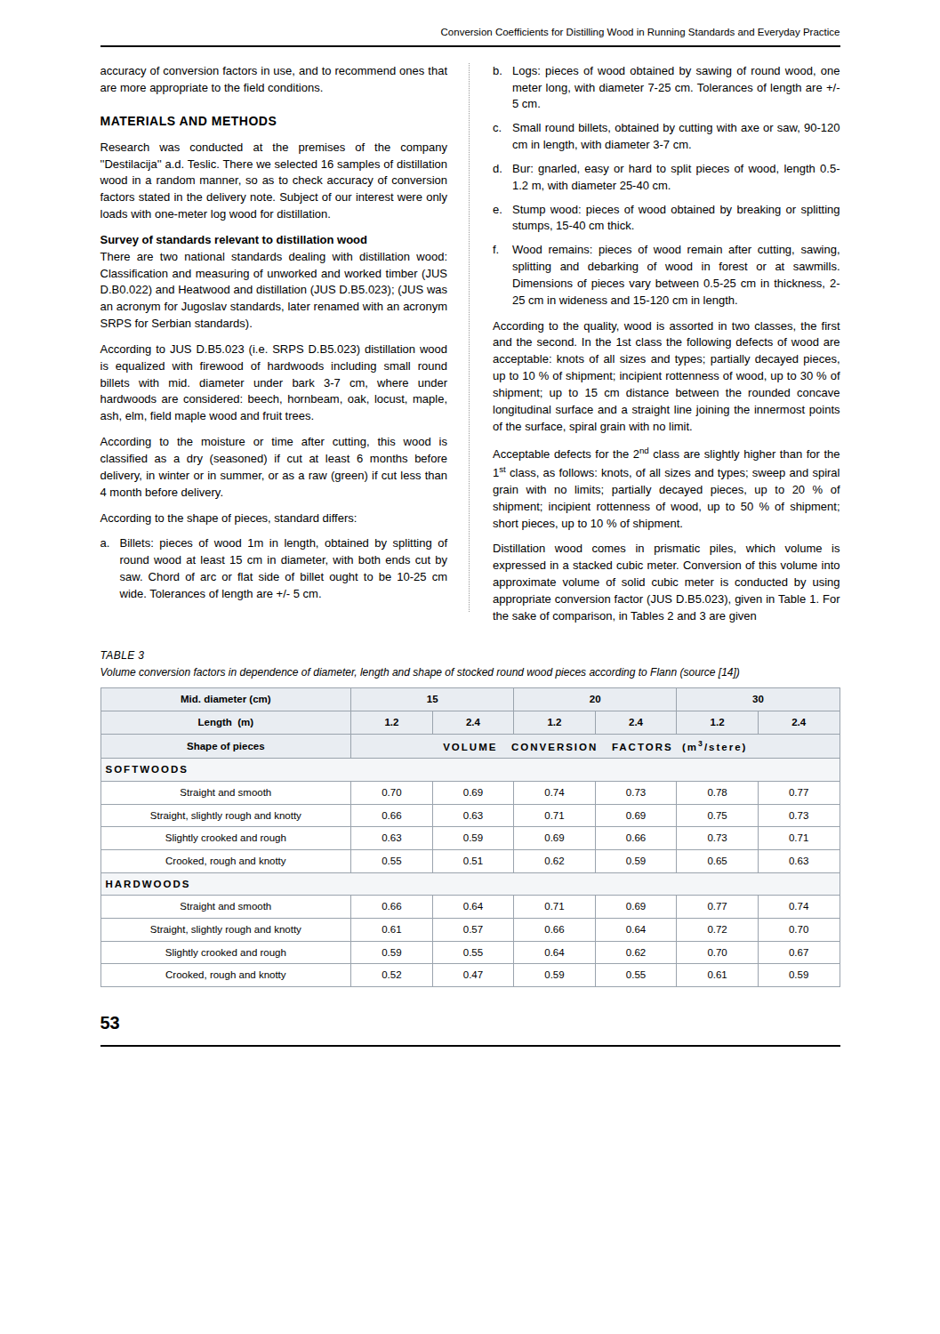Conversion Coefficients for Distilling Wood in Running Standards and Everyday Practice
accuracy of conversion factors in use, and to recommend ones that are more appropriate to the field conditions.
MATERIALS AND METHODS
Research was conducted at the premises of the company ''Destilacija'' a.d. Teslic. There we selected 16 samples of distillation wood in a random manner, so as to check accuracy of conversion factors stated in the delivery note. Subject of our interest were only loads with one-meter log wood for distillation.
Survey of standards relevant to distillation wood
There are two national standards dealing with distillation wood: Classification and measuring of unworked and worked timber (JUS D.B0.022) and Heatwood and distillation (JUS D.B5.023); (JUS was an acronym for Jugoslav standards, later renamed with an acronym SRPS for Serbian standards).
According to JUS D.B5.023 (i.e. SRPS D.B5.023) distillation wood is equalized with firewood of hardwoods including small round billets with mid. diameter under bark 3-7 cm, where under hardwoods are considered: beech, hornbeam, oak, locust, maple, ash, elm, field maple wood and fruit trees.
According to the moisture or time after cutting, this wood is classified as a dry (seasoned) if cut at least 6 months before delivery, in winter or in summer, or as a raw (green) if cut less than 4 month before delivery.
According to the shape of pieces, standard differs:
a. Billets: pieces of wood 1m in length, obtained by splitting of round wood at least 15 cm in diameter, with both ends cut by saw. Chord of arc or flat side of billet ought to be 10-25 cm wide. Tolerances of length are +/- 5 cm.
b. Logs: pieces of wood obtained by sawing of round wood, one meter long, with diameter 7-25 cm. Tolerances of length are +/- 5 cm.
c. Small round billets, obtained by cutting with axe or saw, 90-120 cm in length, with diameter 3-7 cm.
d. Bur: gnarled, easy or hard to split pieces of wood, length 0.5-1.2 m, with diameter 25-40 cm.
e. Stump wood: pieces of wood obtained by breaking or splitting stumps, 15-40 cm thick.
f. Wood remains: pieces of wood remain after cutting, sawing, splitting and debarking of wood in forest or at sawmills. Dimensions of pieces vary between 0.5-25 cm in thickness, 2-25 cm in wideness and 15-120 cm in length.
According to the quality, wood is assorted in two classes, the first and the second. In the 1st class the following defects of wood are acceptable: knots of all sizes and types; partially decayed pieces, up to 10 % of shipment; incipient rottenness of wood, up to 30 % of shipment; up to 15 cm distance between the rounded concave longitudinal surface and a straight line joining the innermost points of the surface, spiral grain with no limit.
Acceptable defects for the 2nd class are slightly higher than for the 1st class, as follows: knots, of all sizes and types; sweep and spiral grain with no limits; partially decayed pieces, up to 20 % of shipment; incipient rottenness of wood, up to 50 % of shipment; short pieces, up to 10 % of shipment.
Distillation wood comes in prismatic piles, which volume is expressed in a stacked cubic meter. Conversion of this volume into approximate volume of solid cubic meter is conducted by using appropriate conversion factor (JUS D.B5.023), given in Table 1. For the sake of comparison, in Tables 2 and 3 are given
TABLE 3 Volume conversion factors in dependence of diameter, length and shape of stocked round wood pieces according to Flann (source [14])
| Mid. diameter (cm) | 15 | 20 | 30 |
| --- | --- | --- | --- |
| Length (m) | 1.2 | 2.4 | 1.2 | 2.4 | 1.2 | 2.4 |
| Shape of pieces | VOLUME CONVERSION FACTORS (m 3 /stere) |
| SOFTWOODS |
| Straight and smooth | 0.70 | 0.69 | 0.74 | 0.73 | 0.78 | 0.77 |
| Straight, slightly rough and knotty | 0.66 | 0.63 | 0.71 | 0.69 | 0.75 | 0.73 |
| Slightly crooked and rough | 0.63 | 0.59 | 0.69 | 0.66 | 0.73 | 0.71 |
| Crooked, rough and knotty | 0.55 | 0.51 | 0.62 | 0.59 | 0.65 | 0.63 |
| HARDWOODS |
| Straight and smooth | 0.66 | 0.64 | 0.71 | 0.69 | 0.77 | 0.74 |
| Straight, slightly rough and knotty | 0.61 | 0.57 | 0.66 | 0.64 | 0.72 | 0.70 |
| Slightly crooked and rough | 0.59 | 0.55 | 0.64 | 0.62 | 0.70 | 0.67 |
| Crooked, rough and knotty | 0.52 | 0.47 | 0.59 | 0.55 | 0.61 | 0.59 |
53